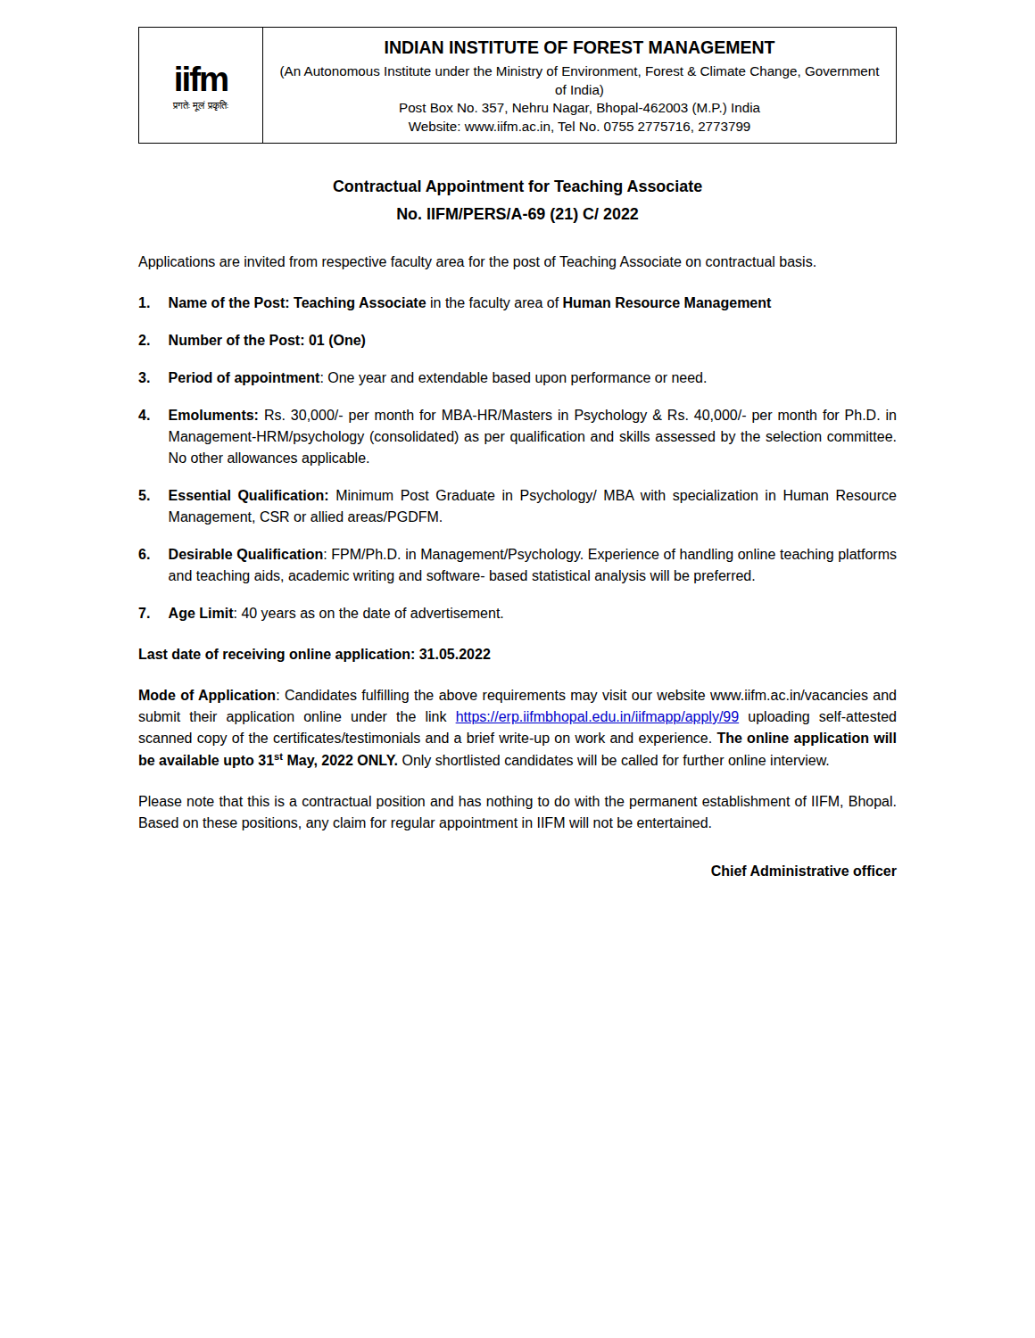iifm प्रगतेः मूलं प्रकृतिः
INDIAN INSTITUTE OF FOREST MANAGEMENT
(An Autonomous Institute under the Ministry of Environment, Forest & Climate Change, Government of India)
Post Box No. 357, Nehru Nagar, Bhopal-462003 (M.P.) India
Website: www.iifm.ac.in, Tel No. 0755 2775716, 2773799
Contractual Appointment for Teaching Associate
No. IIFM/PERS/A-69 (21) C/ 2022
Applications are invited from respective faculty area for the post of Teaching Associate on contractual basis.
Name of the Post: Teaching Associate in the faculty area of Human Resource Management
Number of the Post: 01 (One)
Period of appointment: One year and extendable based upon performance or need.
Emoluments: Rs. 30,000/- per month for MBA-HR/Masters in Psychology & Rs. 40,000/- per month for Ph.D. in Management-HRM/psychology (consolidated) as per qualification and skills assessed by the selection committee. No other allowances applicable.
Essential Qualification: Minimum Post Graduate in Psychology/ MBA with specialization in Human Resource Management, CSR or allied areas/PGDFM.
Desirable Qualification: FPM/Ph.D. in Management/Psychology. Experience of handling online teaching platforms and teaching aids, academic writing and software- based statistical analysis will be preferred.
Age Limit: 40 years as on the date of advertisement.
Last date of receiving online application: 31.05.2022
Mode of Application: Candidates fulfilling the above requirements may visit our website www.iifm.ac.in/vacancies and submit their application online under the link https://erp.iifmbhopal.edu.in/iifmapp/apply/99 uploading self-attested scanned copy of the certificates/testimonials and a brief write-up on work and experience. The online application will be available upto 31st May, 2022 ONLY. Only shortlisted candidates will be called for further online interview.
Please note that this is a contractual position and has nothing to do with the permanent establishment of IIFM, Bhopal. Based on these positions, any claim for regular appointment in IIFM will not be entertained.
Chief Administrative officer